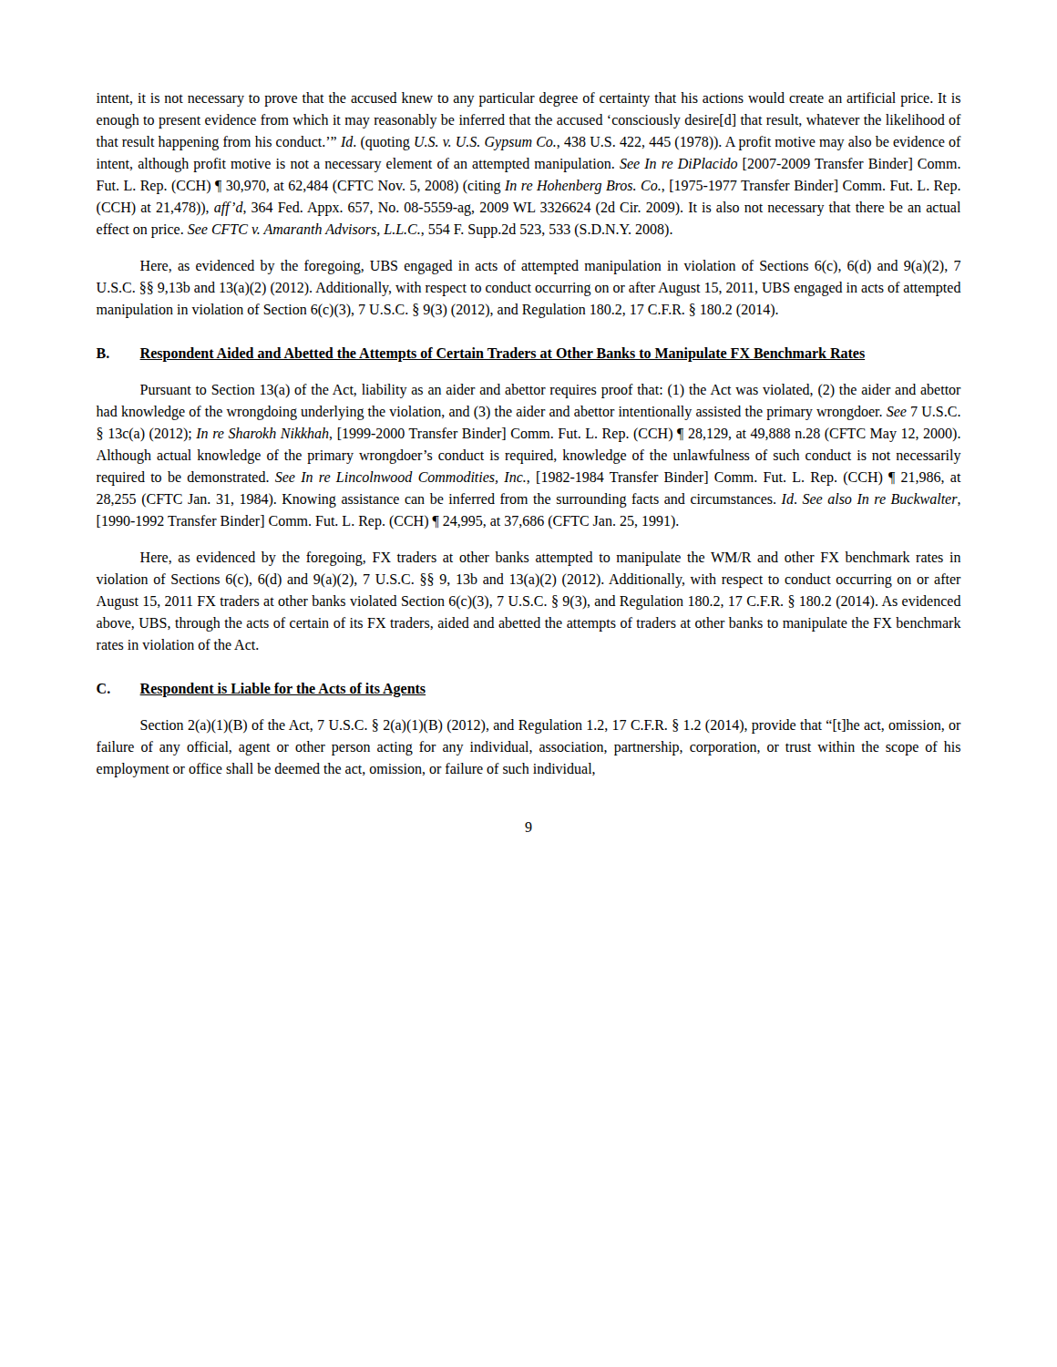intent, it is not necessary to prove that the accused knew to any particular degree of certainty that his actions would create an artificial price. It is enough to present evidence from which it may reasonably be inferred that the accused ‘consciously desire[d] that result, whatever the likelihood of that result happening from his conduct.’” Id. (quoting U.S. v. U.S. Gypsum Co., 438 U.S. 422, 445 (1978)). A profit motive may also be evidence of intent, although profit motive is not a necessary element of an attempted manipulation. See In re DiPlacido [2007-2009 Transfer Binder] Comm. Fut. L. Rep. (CCH) ¶ 30,970, at 62,484 (CFTC Nov. 5, 2008) (citing In re Hohenberg Bros. Co., [1975-1977 Transfer Binder] Comm. Fut. L. Rep. (CCH) at 21,478)), aff’d, 364 Fed. Appx. 657, No. 08-5559-ag, 2009 WL 3326624 (2d Cir. 2009). It is also not necessary that there be an actual effect on price. See CFTC v. Amaranth Advisors, L.L.C., 554 F. Supp.2d 523, 533 (S.D.N.Y. 2008).
Here, as evidenced by the foregoing, UBS engaged in acts of attempted manipulation in violation of Sections 6(c), 6(d) and 9(a)(2), 7 U.S.C. §§ 9,13b and 13(a)(2) (2012). Additionally, with respect to conduct occurring on or after August 15, 2011, UBS engaged in acts of attempted manipulation in violation of Section 6(c)(3), 7 U.S.C. § 9(3) (2012), and Regulation 180.2, 17 C.F.R. § 180.2 (2014).
B. Respondent Aided and Abetted the Attempts of Certain Traders at Other Banks to Manipulate FX Benchmark Rates
Pursuant to Section 13(a) of the Act, liability as an aider and abettor requires proof that: (1) the Act was violated, (2) the aider and abettor had knowledge of the wrongdoing underlying the violation, and (3) the aider and abettor intentionally assisted the primary wrongdoer. See 7 U.S.C. § 13c(a) (2012); In re Sharokh Nikkhah, [1999-2000 Transfer Binder] Comm. Fut. L. Rep. (CCH) ¶ 28,129, at 49,888 n.28 (CFTC May 12, 2000). Although actual knowledge of the primary wrongdoer’s conduct is required, knowledge of the unlawfulness of such conduct is not necessarily required to be demonstrated. See In re Lincolnwood Commodities, Inc., [1982-1984 Transfer Binder] Comm. Fut. L. Rep. (CCH) ¶ 21,986, at 28,255 (CFTC Jan. 31, 1984). Knowing assistance can be inferred from the surrounding facts and circumstances. Id. See also In re Buckwalter, [1990-1992 Transfer Binder] Comm. Fut. L. Rep. (CCH) ¶ 24,995, at 37,686 (CFTC Jan. 25, 1991).
Here, as evidenced by the foregoing, FX traders at other banks attempted to manipulate the WM/R and other FX benchmark rates in violation of Sections 6(c), 6(d) and 9(a)(2), 7 U.S.C. §§ 9, 13b and 13(a)(2) (2012). Additionally, with respect to conduct occurring on or after August 15, 2011 FX traders at other banks violated Section 6(c)(3), 7 U.S.C. § 9(3), and Regulation 180.2, 17 C.F.R. § 180.2 (2014). As evidenced above, UBS, through the acts of certain of its FX traders, aided and abetted the attempts of traders at other banks to manipulate the FX benchmark rates in violation of the Act.
C. Respondent is Liable for the Acts of its Agents
Section 2(a)(1)(B) of the Act, 7 U.S.C. § 2(a)(1)(B) (2012), and Regulation 1.2, 17 C.F.R. § 1.2 (2014), provide that “[t]he act, omission, or failure of any official, agent or other person acting for any individual, association, partnership, corporation, or trust within the scope of his employment or office shall be deemed the act, omission, or failure of such individual,
9